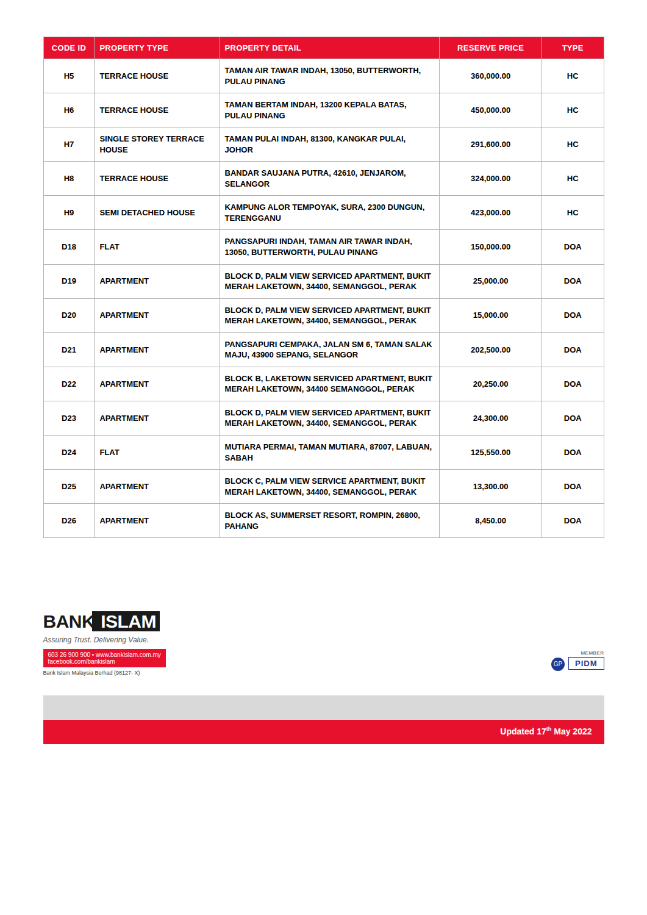| CODE ID | PROPERTY TYPE | PROPERTY DETAIL | RESERVE PRICE | TYPE |
| --- | --- | --- | --- | --- |
| H5 | TERRACE HOUSE | TAMAN AIR TAWAR INDAH, 13050, BUTTERWORTH, PULAU PINANG | 360,000.00 | HC |
| H6 | TERRACE HOUSE | TAMAN BERTAM INDAH, 13200 KEPALA BATAS, PULAU PINANG | 450,000.00 | HC |
| H7 | SINGLE STOREY TERRACE HOUSE | TAMAN PULAI INDAH, 81300, KANGKAR PULAI, JOHOR | 291,600.00 | HC |
| H8 | TERRACE HOUSE | BANDAR SAUJANA PUTRA, 42610, JENJAROM, SELANGOR | 324,000.00 | HC |
| H9 | SEMI DETACHED HOUSE | KAMPUNG ALOR TEMPOYAK, SURA, 2300 DUNGUN, TERENGGANU | 423,000.00 | HC |
| D18 | FLAT | PANGSAPURI INDAH, TAMAN AIR TAWAR INDAH, 13050, BUTTERWORTH, PULAU PINANG | 150,000.00 | DOA |
| D19 | APARTMENT | BLOCK D, PALM VIEW SERVICED APARTMENT, BUKIT MERAH LAKETOWN, 34400, SEMANGGOL, PERAK | 25,000.00 | DOA |
| D20 | APARTMENT | BLOCK D, PALM VIEW SERVICED APARTMENT, BUKIT MERAH LAKETOWN, 34400, SEMANGGOL, PERAK | 15,000.00 | DOA |
| D21 | APARTMENT | PANGSAPURI CEMPAKA, JALAN SM 6, TAMAN SALAK MAJU, 43900 SEPANG, SELANGOR | 202,500.00 | DOA |
| D22 | APARTMENT | BLOCK B, LAKETOWN SERVICED APARTMENT, BUKIT MERAH LAKETOWN, 34400 SEMANGGOL, PERAK | 20,250.00 | DOA |
| D23 | APARTMENT | BLOCK D, PALM VIEW SERVICED APARTMENT, BUKIT MERAH LAKETOWN, 34400, SEMANGGOL, PERAK | 24,300.00 | DOA |
| D24 | FLAT | MUTIARA PERMAI, TAMAN MUTIARA, 87007, LABUAN, SABAH | 125,550.00 | DOA |
| D25 | APARTMENT | BLOCK C, PALM VIEW SERVICE APARTMENT, BUKIT MERAH LAKETOWN, 34400, SEMANGGOL, PERAK | 13,300.00 | DOA |
| D26 | APARTMENT | BLOCK AS, SUMMERSET RESORT, ROMPIN, 26800, PAHANG | 8,450.00 | DOA |
BANKISLAM
Assuring Trust. Delivering Value.
603 26 900 900 • www.bankislam.com.my
facebook.com/bankislam
Bank Islam Malaysia Berhad (98127- X)
MEMBER
GP PIDM
Updated 17th May 2022